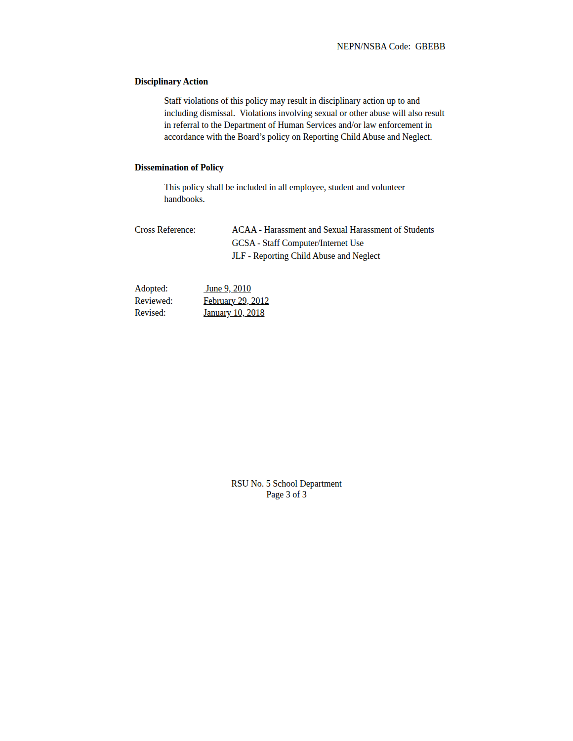NEPN/NSBA Code: GBEBB
Disciplinary Action
Staff violations of this policy may result in disciplinary action up to and including dismissal. Violations involving sexual or other abuse will also result in referral to the Department of Human Services and/or law enforcement in accordance with the Board’s policy on Reporting Child Abuse and Neglect.
Dissemination of Policy
This policy shall be included in all employee, student and volunteer handbooks.
Cross Reference:
ACAA - Harassment and Sexual Harassment of Students
GCSA - Staff Computer/Internet Use
JLF - Reporting Child Abuse and Neglect
Adopted:
June 9, 2010
Reviewed:
February 29, 2012
Revised:
January 10, 2018
RSU No. 5 School Department
Page 3 of 3